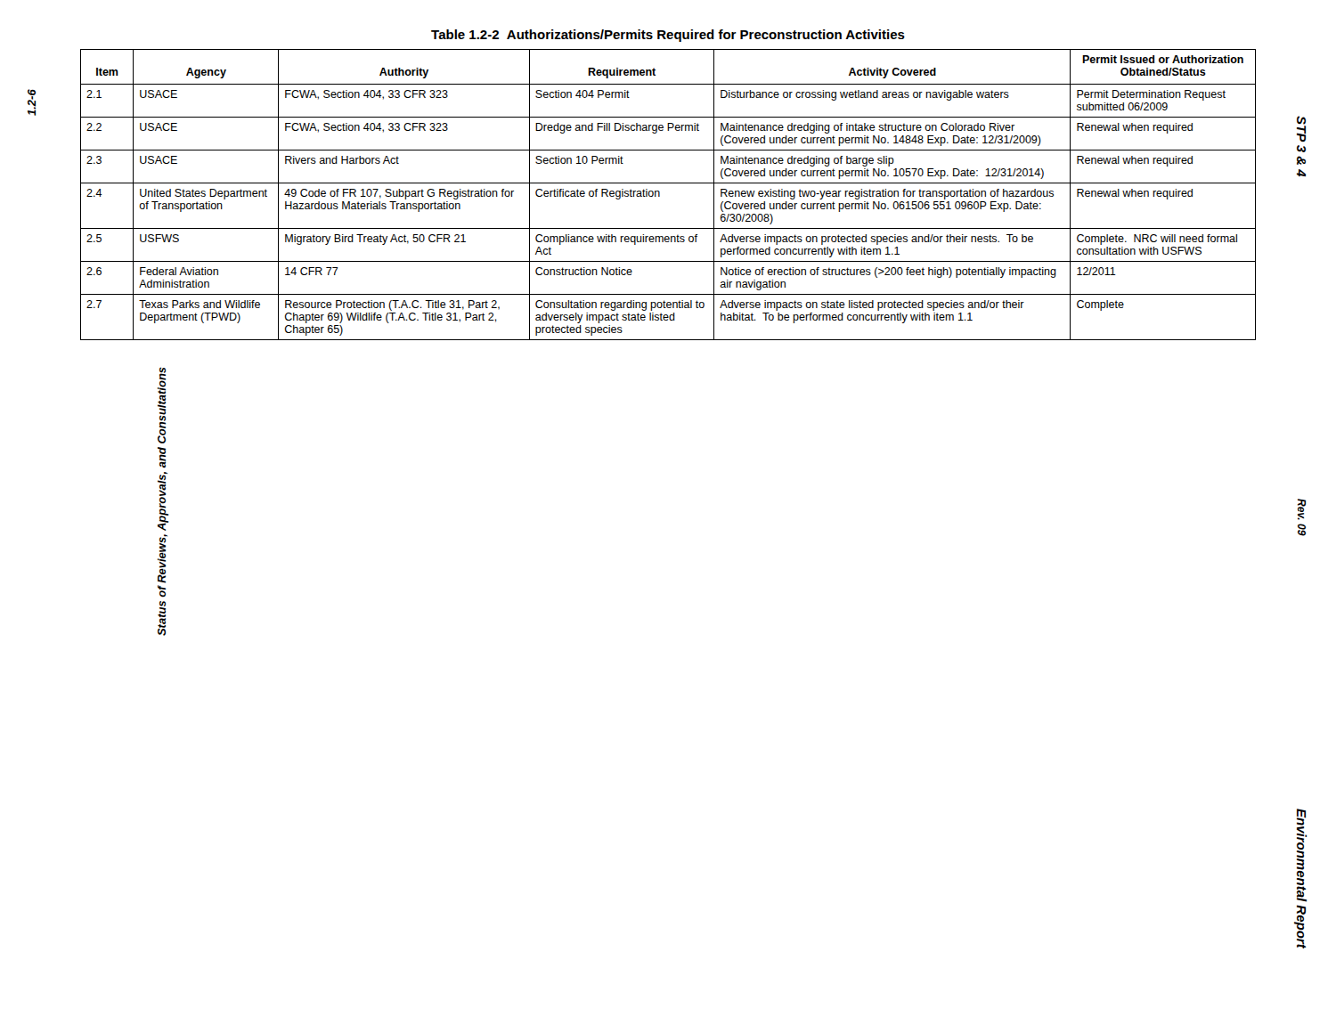1.2-6
Status of Reviews, Approvals, and Consultations
STP 3 & 4
Rev. 09
Environmental Report
Table 1.2-2 Authorizations/Permits Required for Preconstruction Activities
| Item | Agency | Authority | Requirement | Activity Covered | Permit Issued or Authorization Obtained/Status |
| --- | --- | --- | --- | --- | --- |
| 2.1 | USACE | FCWA, Section 404, 33 CFR 323 | Section 404 Permit | Disturbance or crossing wetland areas or navigable waters | Permit Determination Request submitted 06/2009 |
| 2.2 | USACE | FCWA, Section 404, 33 CFR 323 | Dredge and Fill Discharge Permit | Maintenance dredging of intake structure on Colorado River (Covered under current permit No. 14848 Exp. Date: 12/31/2009) | Renewal when required |
| 2.3 | USACE | Rivers and Harbors Act | Section 10 Permit | Maintenance dredging of barge slip (Covered under current permit No. 10570 Exp. Date: 12/31/2014) | Renewal when required |
| 2.4 | United States Department of Transportation | 49 Code of FR 107, Subpart G Registration for Hazardous Materials Transportation | Certificate of Registration | Renew existing two-year registration for transportation of hazardous (Covered under current permit No. 061506 551 0960P Exp. Date: 6/30/2008) | Renewal when required |
| 2.5 | USFWS | Migratory Bird Treaty Act, 50 CFR 21 | Compliance with requirements of Act | Adverse impacts on protected species and/or their nests. To be performed concurrently with item 1.1 | Complete. NRC will need formal consultation with USFWS |
| 2.6 | Federal Aviation Administration | 14 CFR 77 | Construction Notice | Notice of erection of structures (>200 feet high) potentially impacting air navigation | 12/2011 |
| 2.7 | Texas Parks and Wildlife Department (TPWD) | Resource Protection (T.A.C. Title 31, Part 2, Chapter 69) Wildlife (T.A.C. Title 31, Part 2, Chapter 65) | Consultation regarding potential to adversely impact state listed protected species | Adverse impacts on state listed protected species and/or their habitat. To be performed concurrently with item 1.1 | Complete |